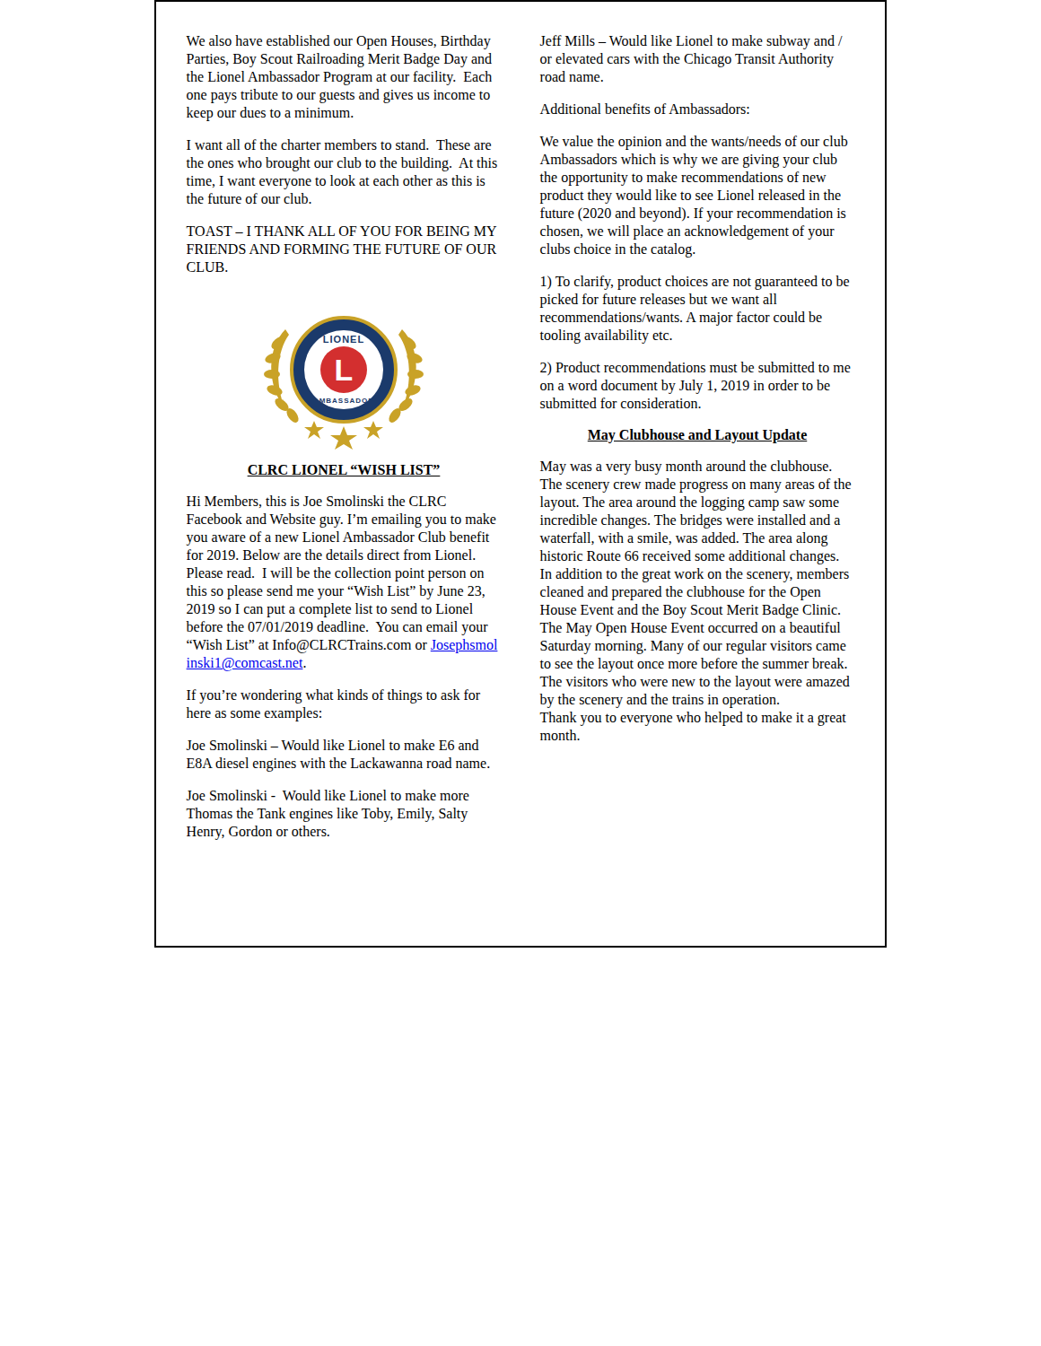We also have established our Open Houses, Birthday Parties, Boy Scout Railroading Merit Badge Day and the Lionel Ambassador Program at our facility. Each one pays tribute to our guests and gives us income to keep our dues to a minimum.
I want all of the charter members to stand. These are the ones who brought our club to the building. At this time, I want everyone to look at each other as this is the future of our club.
TOAST – I THANK ALL OF YOU FOR BEING MY FRIENDS AND FORMING THE FUTURE OF OUR CLUB.
L LIONEL AMBASSADOR
CLRC LIONEL “WISH LIST”
Hi Members, this is Joe Smolinski the CLRC Facebook and Website guy. I’m emailing you to make you aware of a new Lionel Ambassador Club benefit for 2019. Below are the details direct from Lionel. Please read. I will be the collection point person on this so please send me your “Wish List” by June 23, 2019 so I can put a complete list to send to Lionel before the 07/01/2019 deadline. You can email your “Wish List” at Info@CLRCTrains.com or Josephsmolinski1@comcast.net.
If you’re wondering what kinds of things to ask for here as some examples:
Joe Smolinski – Would like Lionel to make E6 and E8A diesel engines with the Lackawanna road name.
Joe Smolinski - Would like Lionel to make more Thomas the Tank engines like Toby, Emily, Salty Henry, Gordon or others.
Jeff Mills – Would like Lionel to make subway and / or elevated cars with the Chicago Transit Authority road name.
Additional benefits of Ambassadors:
We value the opinion and the wants/needs of our club Ambassadors which is why we are giving your club the opportunity to make recommendations of new product they would like to see Lionel released in the future (2020 and beyond). If your recommendation is chosen, we will place an acknowledgement of your clubs choice in the catalog.
1) To clarify, product choices are not guaranteed to be picked for future releases but we want all recommendations/wants. A major factor could be tooling availability etc.
2) Product recommendations must be submitted to me on a word document by July 1, 2019 in order to be submitted for consideration.
May Clubhouse and Layout Update
May was a very busy month around the clubhouse. The scenery crew made progress on many areas of the layout. The area around the logging camp saw some incredible changes. The bridges were installed and a waterfall, with a smile, was added. The area along historic Route 66 received some additional changes.
In addition to the great work on the scenery, members cleaned and prepared the clubhouse for the Open House Event and the Boy Scout Merit Badge Clinic.
The May Open House Event occurred on a beautiful Saturday morning. Many of our regular visitors came to see the layout once more before the summer break. The visitors who were new to the layout were amazed by the scenery and the trains in operation.
Thank you to everyone who helped to make it a great month.